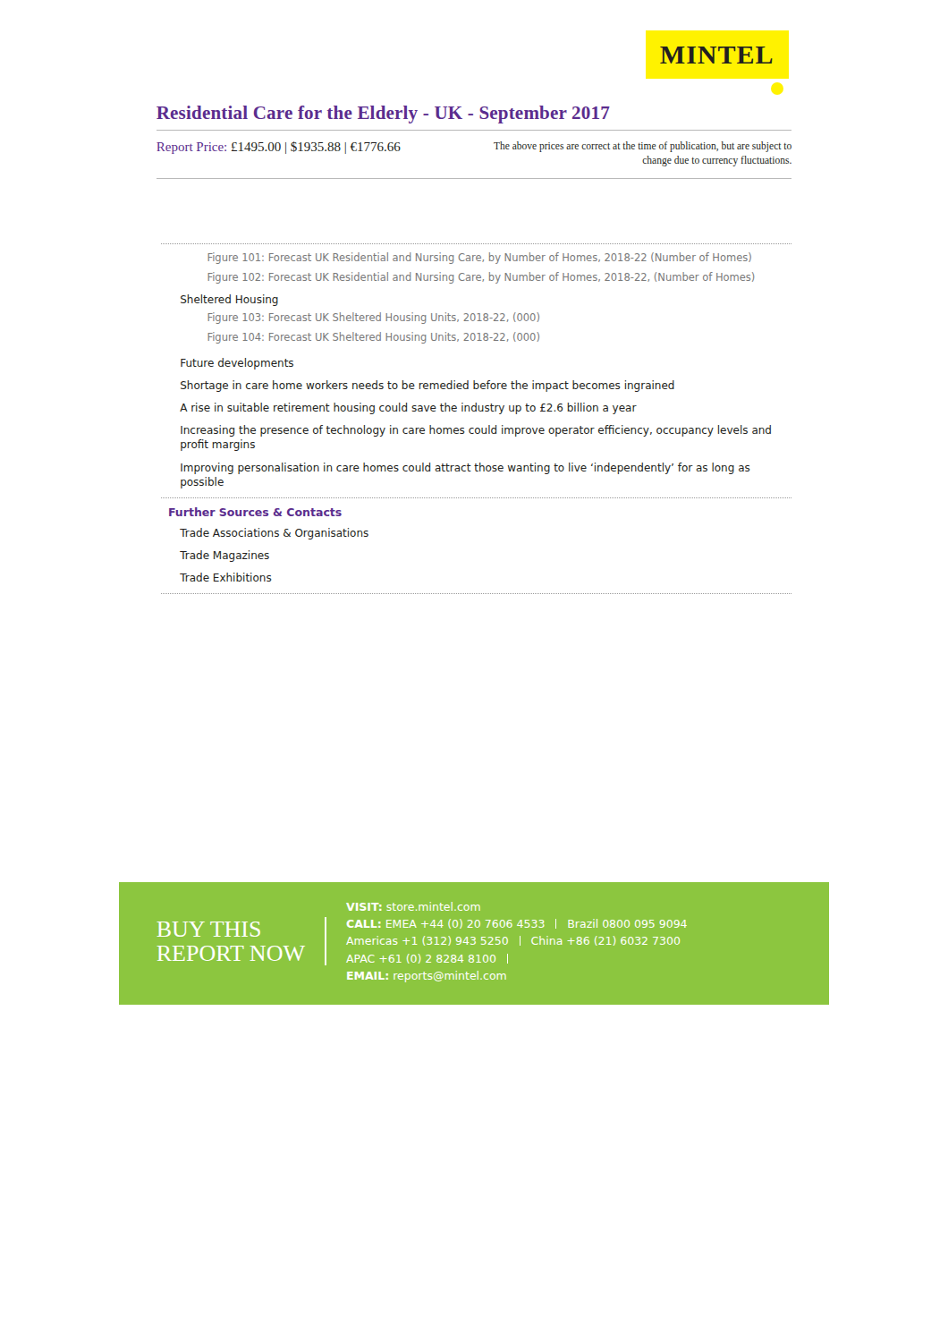MINTEL
Residential Care for the Elderly - UK - September 2017
Report Price: £1495.00 | $1935.88 | €1776.66
The above prices are correct at the time of publication, but are subject to change due to currency fluctuations.
Figure 101: Forecast UK Residential and Nursing Care, by Number of Homes, 2018-22 (Number of Homes)
Figure 102: Forecast UK Residential and Nursing Care, by Number of Homes, 2018-22, (Number of Homes)
Sheltered Housing
Figure 103: Forecast UK Sheltered Housing Units, 2018-22, (000)
Figure 104: Forecast UK Sheltered Housing Units, 2018-22, (000)
Future developments
Shortage in care home workers needs to be remedied before the impact becomes ingrained
A rise in suitable retirement housing could save the industry up to £2.6 billion a year
Increasing the presence of technology in care homes could improve operator efficiency, occupancy levels and profit margins
Improving personalisation in care homes could attract those wanting to live ‘independently’ for as long as possible
Further Sources & Contacts
Trade Associations & Organisations
Trade Magazines
Trade Exhibitions
BUY THIS
REPORT NOW
VISIT: store.mintel.com
CALL: EMEA +44 (0) 20 7606 4533 Brazil 0800 095 9094
Americas +1 (312) 943 5250 China +86 (21) 6032 7300
APAC +61 (0) 2 8284 8100
EMAIL: reports@mintel.com